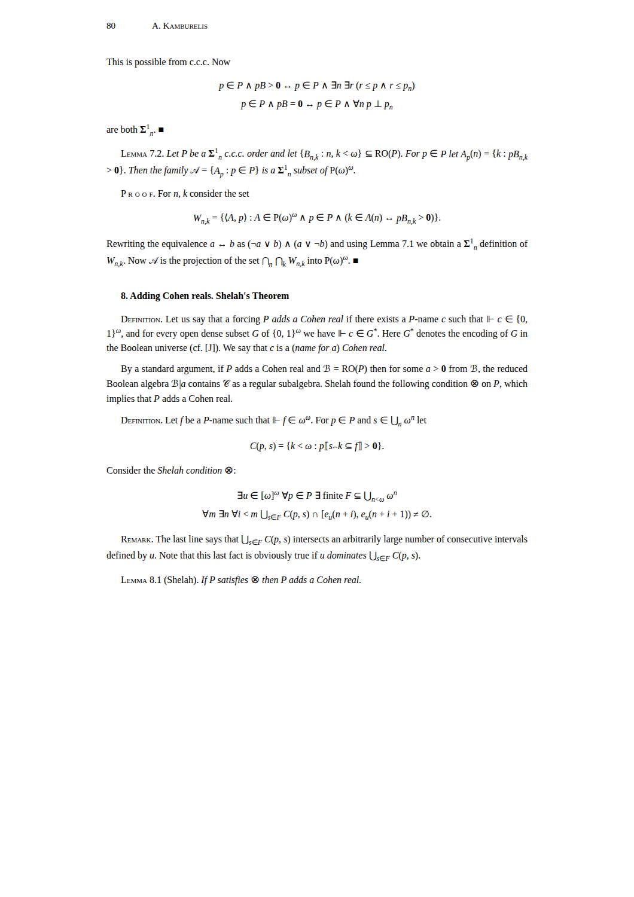80 A. Kamburelis
This is possible from c.c.c. Now
p ∈ P ∧ pB > 0 ↔ p ∈ P ∧ ∃n ∃r (r ≤ p ∧ r ≤ pn)
p ∈ P ∧ pB = 0 ↔ p ∈ P ∧ ∀n p ⊥ pn
are both Σ1n. ■
Lemma 7.2. Let P be a Σ1n c.c.c. order and let {Bn,k : n, k < ω} ⊆ RO(P). For p ∈ P let Ap(n) = {k : pBn,k > 0}. Then the family 𝒜 = {Ap : p ∈ P} is a Σ1n subset of P(ω)ω.
P r o o f. For n, k consider the set
Wn,k = {⟨A, p⟩ : A ∈ P(ω)ω ∧ p ∈ P ∧ (k ∈ A(n) ↔ pBn,k > 0)}.
Rewriting the equivalence a ↔ b as (¬a ∨ b) ∧ (a ∨ ¬b) and using Lemma 7.1 we obtain a Σ1n definition of Wn,k. Now 𝒜 is the projection of the set ⋂n ⋂k Wn,k into P(ω)ω. ■
8. Adding Cohen reals. Shelah's Theorem
Definition. Let us say that a forcing P adds a Cohen real if there exists a P-name c such that ⊩ c ∈ {0, 1}ω, and for every open dense subset G of {0, 1}ω we have ⊩ c ∈ G*. Here G* denotes the encoding of G in the Boolean universe (cf. [J]). We say that c is a (name for a) Cohen real.
By a standard argument, if P adds a Cohen real and ℬ = RO(P) then for some a > 0 from ℬ, the reduced Boolean algebra ℬ|a contains 𝒞 as a regular subalgebra. Shelah found the following condition ⊗ on P, which implies that P adds a Cohen real.
Definition. Let f be a P-name such that ⊩ f ∈ ωω. For p ∈ P and s ∈ ⋃n ωn let
C(p, s) = {k < ω : p⟦s⌢k ⊆ f⟧ > 0}.
Consider the Shelah condition ⊗:
∃u ∈ [ω]ω ∀p ∈ P ∃ finite F ⊆ ⋃n<ω ωn
∀m ∃n ∀i < m ⋃s∈F C(p, s) ∩ [eu(n + i), eu(n + i + 1)) ≠ ∅.
Remark. The last line says that ⋃s∈F C(p, s) intersects an arbitrarily large number of consecutive intervals defined by u. Note that this last fact is obviously true if u dominates ⋃s∈F C(p, s).
Lemma 8.1 (Shelah). If P satisfies ⊗ then P adds a Cohen real.